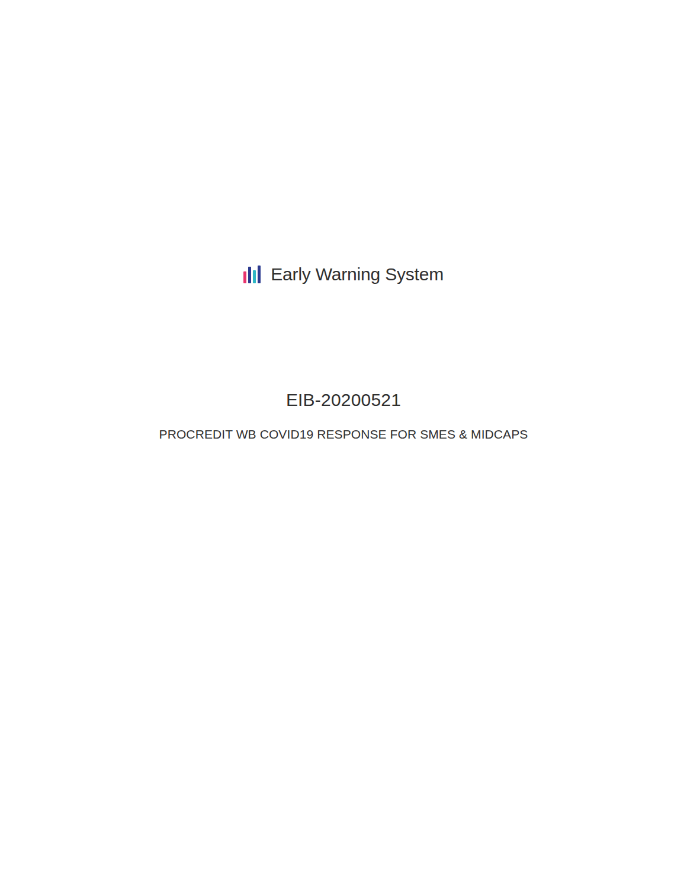Early Warning System
EIB-20200521
PROCREDIT WB COVID19 RESPONSE FOR SMES & MIDCAPS